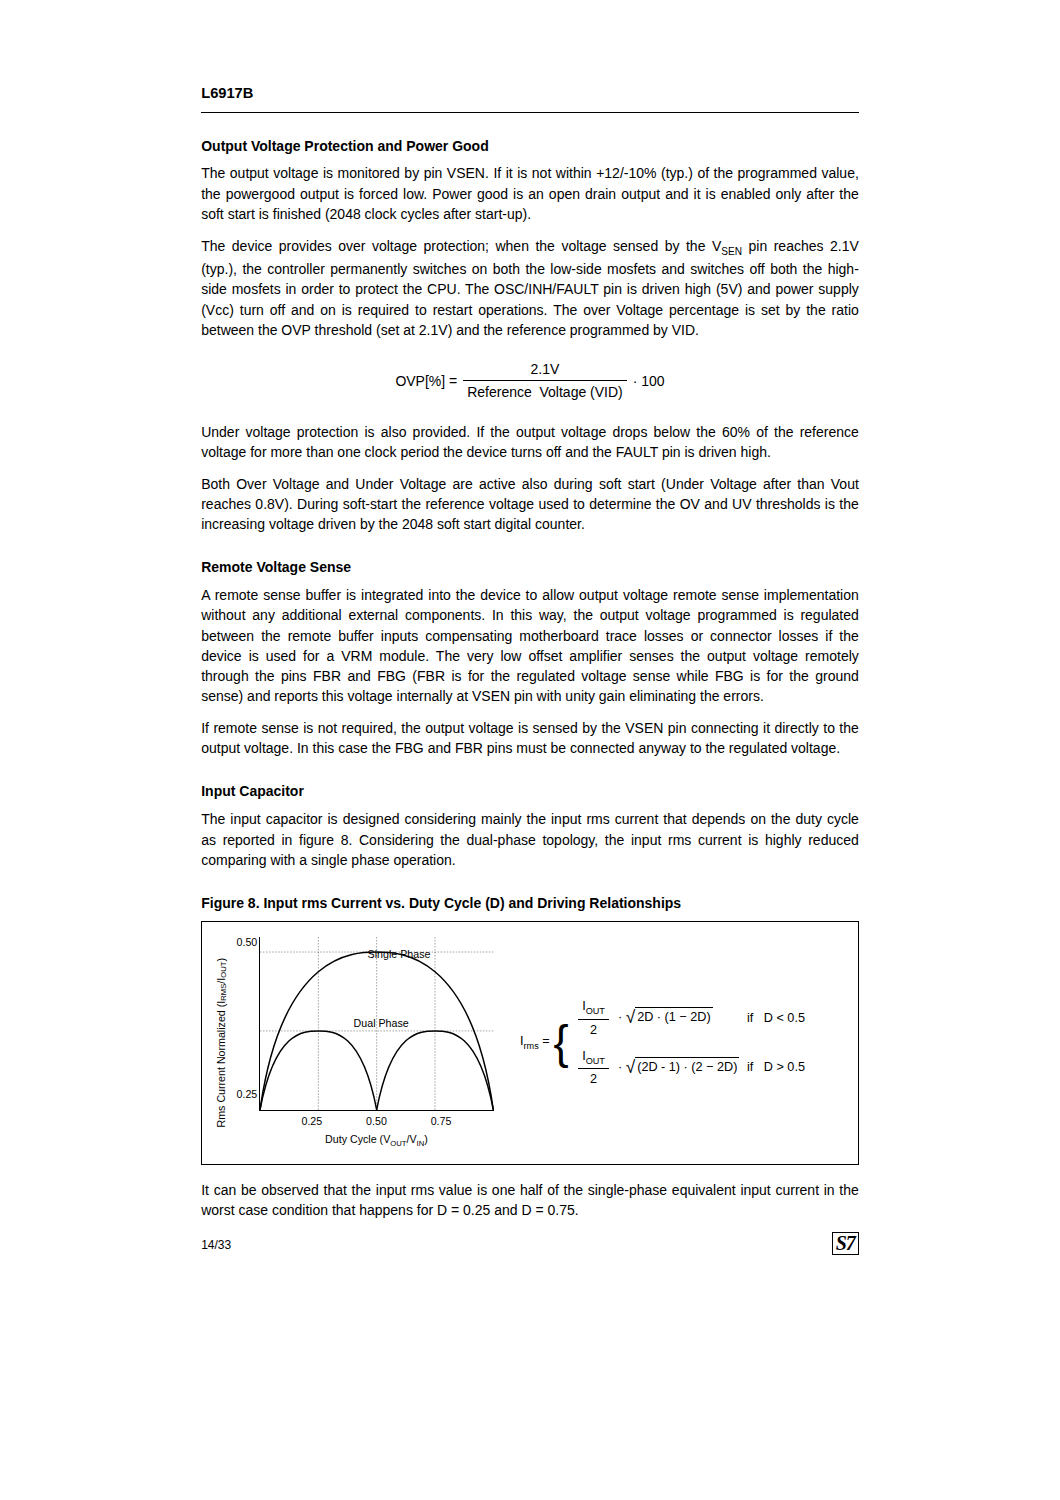L6917B
Output Voltage Protection and Power Good
The output voltage is monitored by pin VSEN. If it is not within +12/-10% (typ.) of the programmed value, the powergood output is forced low. Power good is an open drain output and it is enabled only after the soft start is finished (2048 clock cycles after start-up).
The device provides over voltage protection; when the voltage sensed by the VSEN pin reaches 2.1V (typ.), the controller permanently switches on both the low-side mosfets and switches off both the high-side mosfets in order to protect the CPU. The OSC/INH/FAULT pin is driven high (5V) and power supply (Vcc) turn off and on is required to restart operations. The over Voltage percentage is set by the ratio between the OVP threshold (set at 2.1V) and the reference programmed by VID.
OVP[%] = 2.1V Reference Voltage (VID) · 100
Under voltage protection is also provided. If the output voltage drops below the 60% of the reference voltage for more than one clock period the device turns off and the FAULT pin is driven high.
Both Over Voltage and Under Voltage are active also during soft start (Under Voltage after than Vout reaches 0.8V). During soft-start the reference voltage used to determine the OV and UV thresholds is the increasing voltage driven by the 2048 soft start digital counter.
Remote Voltage Sense
A remote sense buffer is integrated into the device to allow output voltage remote sense implementation without any additional external components. In this way, the output voltage programmed is regulated between the remote buffer inputs compensating motherboard trace losses or connector losses if the device is used for a VRM module. The very low offset amplifier senses the output voltage remotely through the pins FBR and FBG (FBR is for the regulated voltage sense while FBG is for the ground sense) and reports this voltage internally at VSEN pin with unity gain eliminating the errors.
If remote sense is not required, the output voltage is sensed by the VSEN pin connecting it directly to the output voltage. In this case the FBG and FBR pins must be connected anyway to the regulated voltage.
Input Capacitor
The input capacitor is designed considering mainly the input rms current that depends on the duty cycle as reported in figure 8. Considering the dual-phase topology, the input rms current is highly reduced comparing with a single phase operation.
Figure 8. Input rms Current vs. Duty Cycle (D) and Driving Relationships
Rms Current Normalized (IRMS/IOUT)
0.50 0.25 0
Single Phase Dual Phase
0.50
0.25 0.50 0.75
Duty Cycle (VOUT/VIN)
| I rms = | { | I OUT 2 · √ 2D · (1 − 2D) | if D < 0.5 |
| I OUT 2 · √ (2D - 1) · (2 − 2D) | if D > 0.5 |
It can be observed that the input rms value is one half of the single-phase equivalent input current in the worst case condition that happens for D = 0.25 and D = 0.75.
14/33
S7